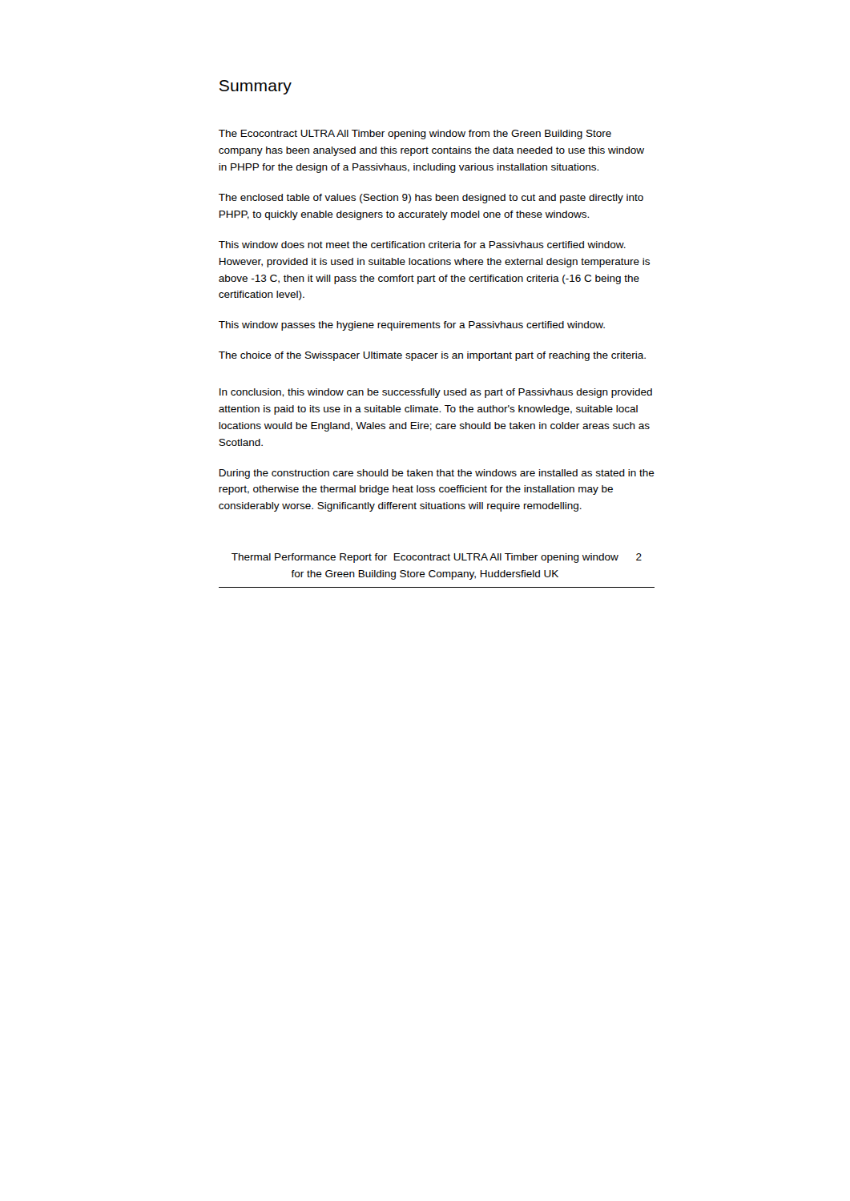Summary
The Ecocontract ULTRA All Timber opening window from the Green Building Store company has been analysed and this report contains the data needed to use this window in PHPP for the design of a Passivhaus, including various installation situations.
The enclosed table of values (Section 9) has been designed to cut and paste directly into PHPP, to quickly enable designers to accurately model one of these windows.
This window does not meet the certification criteria for a Passivhaus certified window. However, provided it is used in suitable locations where the external design temperature is above -13 C, then it will pass the comfort part of the certification criteria (-16 C being the certification level).
This window passes the hygiene requirements for a Passivhaus certified window.
The choice of the Swisspacer Ultimate spacer is an important part of reaching the criteria.
In conclusion, this window can be successfully used as part of Passivhaus design provided attention is paid to its use in a suitable climate. To the author's knowledge, suitable local locations would be England, Wales and Eire; care should be taken in colder areas such as Scotland.
During the construction care should be taken that the windows are installed as stated in the report, otherwise the thermal bridge heat loss coefficient for the installation may be considerably worse. Significantly different situations will require remodelling.
Thermal Performance Report for Ecocontract ULTRA All Timber opening window
for the Green Building Store Company, Huddersfield UK
2